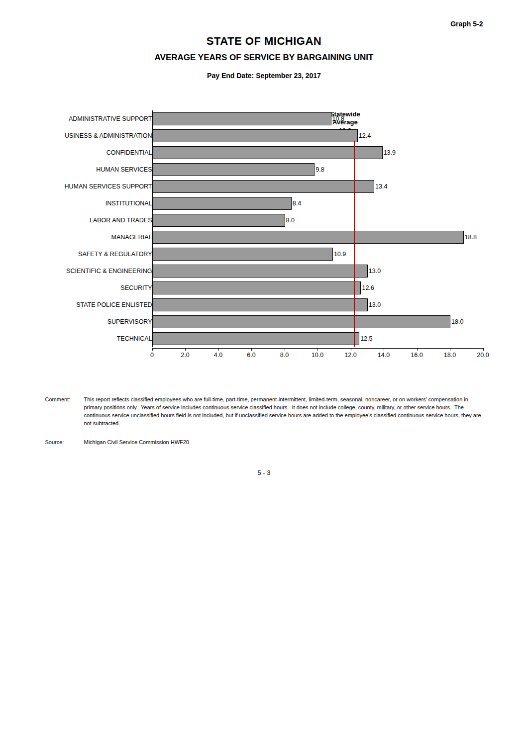Graph 5-2
STATE OF MICHIGAN
AVERAGE YEARS OF SERVICE BY BARGAINING UNIT
Pay End Date: September 23, 2017
Statewide
Average
12.2
| ADMINISTRATIVE SUPPORT | 10.8 |
| USINESS & ADMINISTRATION | 12.4 |
| CONFIDENTIAL | 13.9 |
| HUMAN SERVICES | 9.8 |
| HUMAN SERVICES SUPPORT | 13.4 |
| INSTITUTIONAL | 8.4 |
| LABOR AND TRADES | 8.0 |
| MANAGERIAL | 18.8 |
| SAFETY & REGULATORY | 10.9 |
| SCIENTIFIC & ENGINEERING | 13.0 |
| SECURITY | 12.6 |
| STATE POLICE ENLISTED | 13.0 |
| SUPERVISORY | 18.0 |
| TECHNICAL | 12.5 |
0
2.0
4.0
6.0
8.0
10.0
12.0
14.0
16.0
18.0
20.0
| Comment: | This report reflects classified employees who are full-time, part-time, permanent-intermittent, limited-term, seasonal, noncareer, or on workers' compensation in primary positions only. Years of service includes continuous service classified hours. It does not include college, county, military, or other service hours. The continuous service unclassified hours field is not included, but if unclassified service hours are added to the employee's classified continuous service hours, they are not subtracted. |
| Source: | Michigan Civil Service Commission HWF20 |
5 - 3